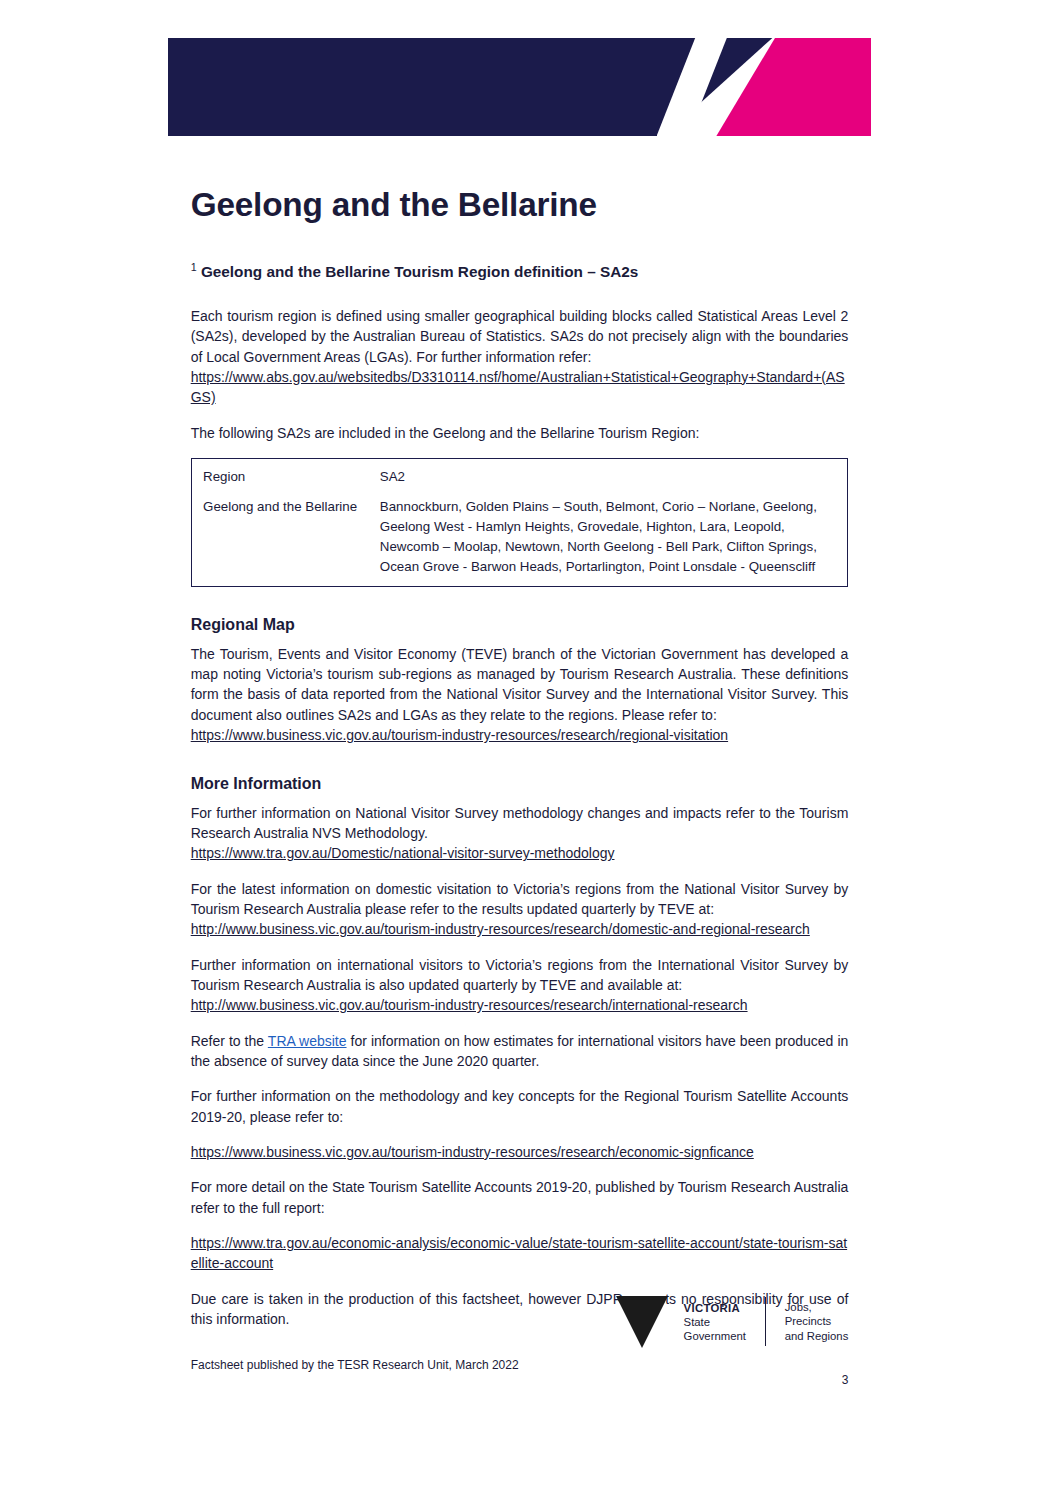Geelong and the Bellarine
1 Geelong and the Bellarine Tourism Region definition – SA2s
Each tourism region is defined using smaller geographical building blocks called Statistical Areas Level 2 (SA2s), developed by the Australian Bureau of Statistics. SA2s do not precisely align with the boundaries of Local Government Areas (LGAs). For further information refer:
https://www.abs.gov.au/websitedbs/D3310114.nsf/home/Australian+Statistical+Geography+Standard+(ASGS)
The following SA2s are included in the Geelong and the Bellarine Tourism Region:
| Region | SA2 |
| Geelong and the Bellarine | Bannockburn, Golden Plains – South, Belmont, Corio – Norlane, Geelong, Geelong West - Hamlyn Heights, Grovedale, Highton, Lara, Leopold, Newcomb – Moolap, Newtown, North Geelong - Bell Park, Clifton Springs, Ocean Grove - Barwon Heads, Portarlington, Point Lonsdale - Queenscliff |
Regional Map
The Tourism, Events and Visitor Economy (TEVE) branch of the Victorian Government has developed a map noting Victoria’s tourism sub-regions as managed by Tourism Research Australia. These definitions form the basis of data reported from the National Visitor Survey and the International Visitor Survey. This document also outlines SA2s and LGAs as they relate to the regions. Please refer to:
https://www.business.vic.gov.au/tourism-industry-resources/research/regional-visitation
More Information
For further information on National Visitor Survey methodology changes and impacts refer to the Tourism Research Australia NVS Methodology.
https://www.tra.gov.au/Domestic/national-visitor-survey-methodology
For the latest information on domestic visitation to Victoria’s regions from the National Visitor Survey by Tourism Research Australia please refer to the results updated quarterly by TEVE at:
http://www.business.vic.gov.au/tourism-industry-resources/research/domestic-and-regional-research
Further information on international visitors to Victoria’s regions from the International Visitor Survey by Tourism Research Australia is also updated quarterly by TEVE and available at:
http://www.business.vic.gov.au/tourism-industry-resources/research/international-research
Refer to the TRA website for information on how estimates for international visitors have been produced in the absence of survey data since the June 2020 quarter.
For further information on the methodology and key concepts for the Regional Tourism Satellite Accounts 2019-20, please refer to:
https://www.business.vic.gov.au/tourism-industry-resources/research/economic-signficance
For more detail on the State Tourism Satellite Accounts 2019-20, published by Tourism Research Australia refer to the full report:
https://www.tra.gov.au/economic-analysis/economic-value/state-tourism-satellite-account/state-tourism-satellite-account
Due care is taken in the production of this factsheet, however DJPR accepts no responsibility for use of this information.
VICTORIA
State
Government
Jobs,
Precincts
and Regions
Factsheet published by the TESR Research Unit, March 2022
3